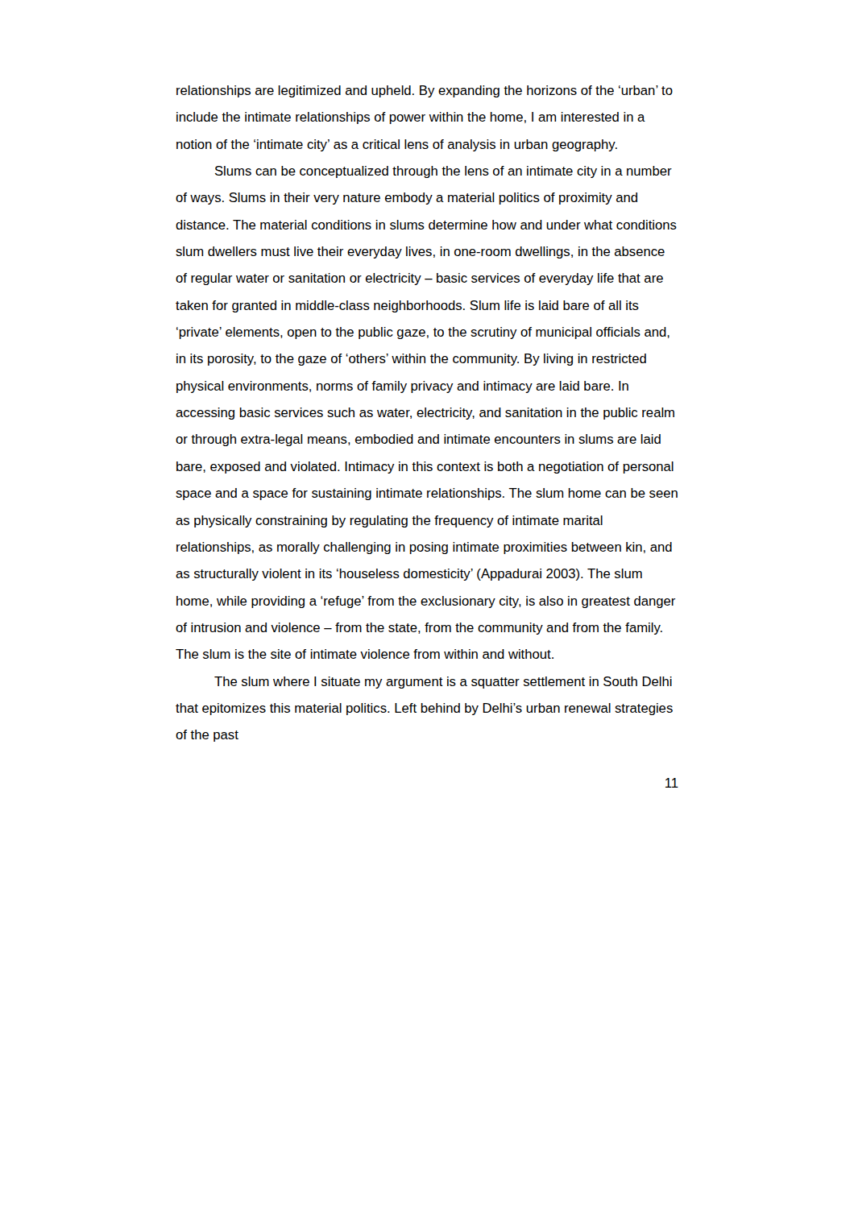relationships are legitimized and upheld. By expanding the horizons of the ‘urban’ to include the intimate relationships of power within the home, I am interested in a notion of the ‘intimate city’ as a critical lens of analysis in urban geography.
Slums can be conceptualized through the lens of an intimate city in a number of ways. Slums in their very nature embody a material politics of proximity and distance. The material conditions in slums determine how and under what conditions slum dwellers must live their everyday lives, in one-room dwellings, in the absence of regular water or sanitation or electricity – basic services of everyday life that are taken for granted in middle-class neighborhoods. Slum life is laid bare of all its ‘private’ elements, open to the public gaze, to the scrutiny of municipal officials and, in its porosity, to the gaze of ‘others’ within the community. By living in restricted physical environments, norms of family privacy and intimacy are laid bare. In accessing basic services such as water, electricity, and sanitation in the public realm or through extra-legal means, embodied and intimate encounters in slums are laid bare, exposed and violated. Intimacy in this context is both a negotiation of personal space and a space for sustaining intimate relationships. The slum home can be seen as physically constraining by regulating the frequency of intimate marital relationships, as morally challenging in posing intimate proximities between kin, and as structurally violent in its ‘houseless domesticity’ (Appadurai 2003). The slum home, while providing a ‘refuge’ from the exclusionary city, is also in greatest danger of intrusion and violence – from the state, from the community and from the family. The slum is the site of intimate violence from within and without.
The slum where I situate my argument is a squatter settlement in South Delhi that epitomizes this material politics. Left behind by Delhi’s urban renewal strategies of the past
11